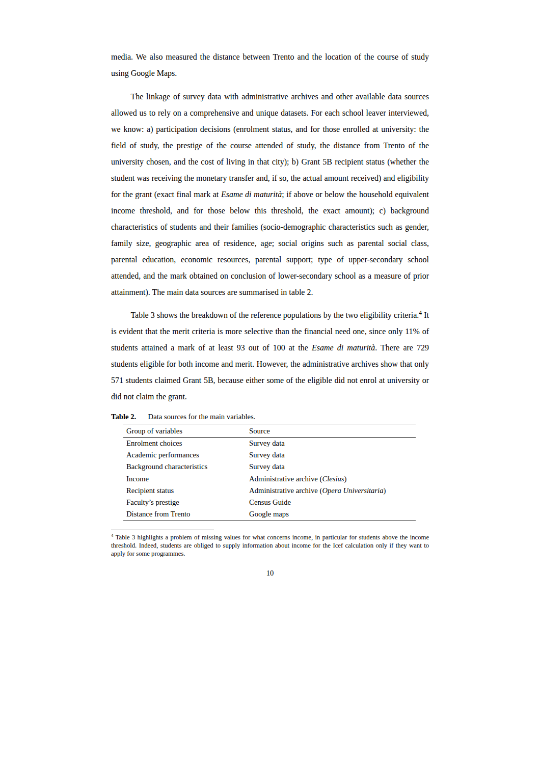media. We also measured the distance between Trento and the location of the course of study using Google Maps.
The linkage of survey data with administrative archives and other available data sources allowed us to rely on a comprehensive and unique datasets. For each school leaver interviewed, we know: a) participation decisions (enrolment status, and for those enrolled at university: the field of study, the prestige of the course attended of study, the distance from Trento of the university chosen, and the cost of living in that city); b) Grant 5B recipient status (whether the student was receiving the monetary transfer and, if so, the actual amount received) and eligibility for the grant (exact final mark at Esame di maturità; if above or below the household equivalent income threshold, and for those below this threshold, the exact amount); c) background characteristics of students and their families (socio-demographic characteristics such as gender, family size, geographic area of residence, age; social origins such as parental social class, parental education, economic resources, parental support; type of upper-secondary school attended, and the mark obtained on conclusion of lower-secondary school as a measure of prior attainment). The main data sources are summarised in table 2.
Table 3 shows the breakdown of the reference populations by the two eligibility criteria.4 It is evident that the merit criteria is more selective than the financial need one, since only 11% of students attained a mark of at least 93 out of 100 at the Esame di maturità. There are 729 students eligible for both income and merit. However, the administrative archives show that only 571 students claimed Grant 5B, because either some of the eligible did not enrol at university or did not claim the grant.
Table 2. Data sources for the main variables.
| Group of variables | Source |
| --- | --- |
| Enrolment choices | Survey data |
| Academic performances | Survey data |
| Background characteristics | Survey data |
| Income | Administrative archive ( Clesius ) |
| Recipient status | Administrative archive ( Opera Universitaria ) |
| Faculty’s prestige | Census Guide |
| Distance from Trento | Google maps |
4 Table 3 highlights a problem of missing values for what concerns income, in particular for students above the income threshold. Indeed, students are obliged to supply information about income for the Icef calculation only if they want to apply for some programmes.
10